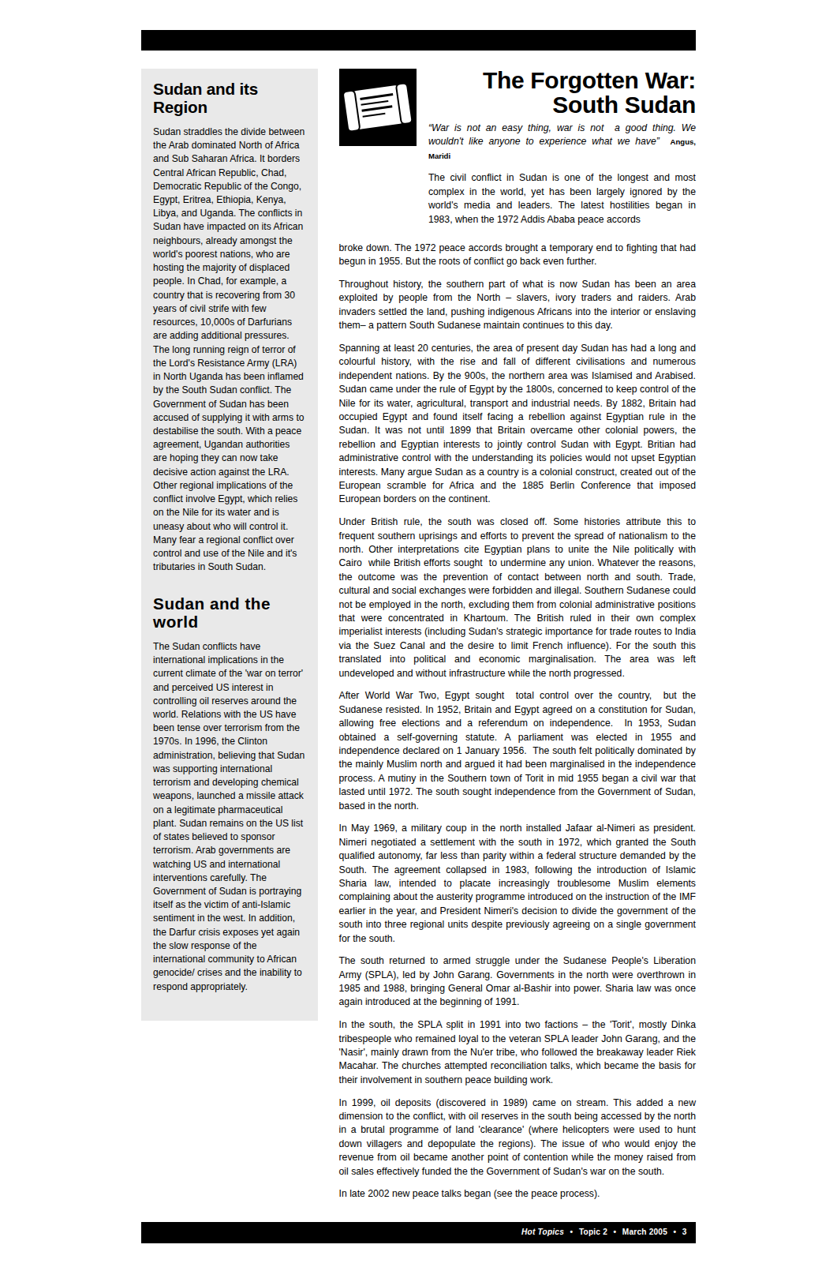Sudan and its Region
Sudan straddles the divide between the Arab dominated North of Africa and Sub Saharan Africa. It borders Central African Republic, Chad, Democratic Republic of the Congo, Egypt, Eritrea, Ethiopia, Kenya, Libya, and Uganda. The conflicts in Sudan have impacted on its African neighbours, already amongst the world's poorest nations, who are hosting the majority of displaced people. In Chad, for example, a country that is recovering from 30 years of civil strife with few resources, 10,000s of Darfurians are adding additional pressures. The long running reign of terror of the Lord's Resistance Army (LRA) in North Uganda has been inflamed by the South Sudan conflict. The Government of Sudan has been accused of supplying it with arms to destabilise the south. With a peace agreement, Ugandan authorities are hoping they can now take decisive action against the LRA. Other regional implications of the conflict involve Egypt, which relies on the Nile for its water and is uneasy about who will control it. Many fear a regional conflict over control and use of the Nile and it's tributaries in South Sudan.
Sudan and the world
The Sudan conflicts have international implications in the current climate of the 'war on terror' and perceived US interest in controlling oil reserves around the world. Relations with the US have been tense over terrorism from the 1970s. In 1996, the Clinton administration, believing that Sudan was supporting international terrorism and developing chemical weapons, launched a missile attack on a legitimate pharmaceutical plant. Sudan remains on the US list of states believed to sponsor terrorism. Arab governments are watching US and international interventions carefully. The Government of Sudan is portraying itself as the victim of anti-Islamic sentiment in the west. In addition, the Darfur crisis exposes yet again the slow response of the international community to African genocide/ crises and the inability to respond appropriately.
The Forgotten War: South Sudan
“War is not an easy thing, war is not a good thing. We wouldn't like anyone to experience what we have” Angus, Maridi
The civil conflict in Sudan is one of the longest and most complex in the world, yet has been largely ignored by the world's media and leaders. The latest hostilities began in 1983, when the 1972 Addis Ababa peace accords
broke down. The 1972 peace accords brought a temporary end to fighting that had begun in 1955. But the roots of conflict go back even further.
Throughout history, the southern part of what is now Sudan has been an area exploited by people from the North – slavers, ivory traders and raiders. Arab invaders settled the land, pushing indigenous Africans into the interior or enslaving them– a pattern South Sudanese maintain continues to this day.
Spanning at least 20 centuries, the area of present day Sudan has had a long and colourful history, with the rise and fall of different civilisations and numerous independent nations. By the 900s, the northern area was Islamised and Arabised. Sudan came under the rule of Egypt by the 1800s, concerned to keep control of the Nile for its water, agricultural, transport and industrial needs. By 1882, Britain had occupied Egypt and found itself facing a rebellion against Egyptian rule in the Sudan. It was not until 1899 that Britain overcame other colonial powers, the rebellion and Egyptian interests to jointly control Sudan with Egypt. Britian had administrative control with the understanding its policies would not upset Egyptian interests. Many argue Sudan as a country is a colonial construct, created out of the European scramble for Africa and the 1885 Berlin Conference that imposed European borders on the continent.
Under British rule, the south was closed off. Some histories attribute this to frequent southern uprisings and efforts to prevent the spread of nationalism to the north. Other interpretations cite Egyptian plans to unite the Nile politically with Cairo while British efforts sought to undermine any union. Whatever the reasons, the outcome was the prevention of contact between north and south. Trade, cultural and social exchanges were forbidden and illegal. Southern Sudanese could not be employed in the north, excluding them from colonial administrative positions that were concentrated in Khartoum. The British ruled in their own complex imperialist interests (including Sudan's strategic importance for trade routes to India via the Suez Canal and the desire to limit French influence). For the south this translated into political and economic marginalisation. The area was left undeveloped and without infrastructure while the north progressed.
After World War Two, Egypt sought total control over the country, but the Sudanese resisted. In 1952, Britain and Egypt agreed on a constitution for Sudan, allowing free elections and a referendum on independence. In 1953, Sudan obtained a self-governing statute. A parliament was elected in 1955 and independence declared on 1 January 1956. The south felt politically dominated by the mainly Muslim north and argued it had been marginalised in the independence process. A mutiny in the Southern town of Torit in mid 1955 began a civil war that lasted until 1972. The south sought independence from the Government of Sudan, based in the north.
In May 1969, a military coup in the north installed Jafaar al-Nimeri as president. Nimeri negotiated a settlement with the south in 1972, which granted the South qualified autonomy, far less than parity within a federal structure demanded by the South. The agreement collapsed in 1983, following the introduction of Islamic Sharia law, intended to placate increasingly troublesome Muslim elements complaining about the austerity programme introduced on the instruction of the IMF earlier in the year, and President Nimeri's decision to divide the government of the south into three regional units despite previously agreeing on a single government for the south.
The south returned to armed struggle under the Sudanese People's Liberation Army (SPLA), led by John Garang. Governments in the north were overthrown in 1985 and 1988, bringing General Omar al-Bashir into power. Sharia law was once again introduced at the beginning of 1991.
In the south, the SPLA split in 1991 into two factions – the 'Torit', mostly Dinka tribespeople who remained loyal to the veteran SPLA leader John Garang, and the 'Nasir', mainly drawn from the Nu'er tribe, who followed the breakaway leader Riek Macahar. The churches attempted reconciliation talks, which became the basis for their involvement in southern peace building work.
In 1999, oil deposits (discovered in 1989) came on stream. This added a new dimension to the conflict, with oil reserves in the south being accessed by the north in a brutal programme of land 'clearance' (where helicopters were used to hunt down villagers and depopulate the regions). The issue of who would enjoy the revenue from oil became another point of contention while the money raised from oil sales effectively funded the the Government of Sudan's war on the south.
In late 2002 new peace talks began (see the peace process).
Hot Topics•Topic 2•March 2005•3